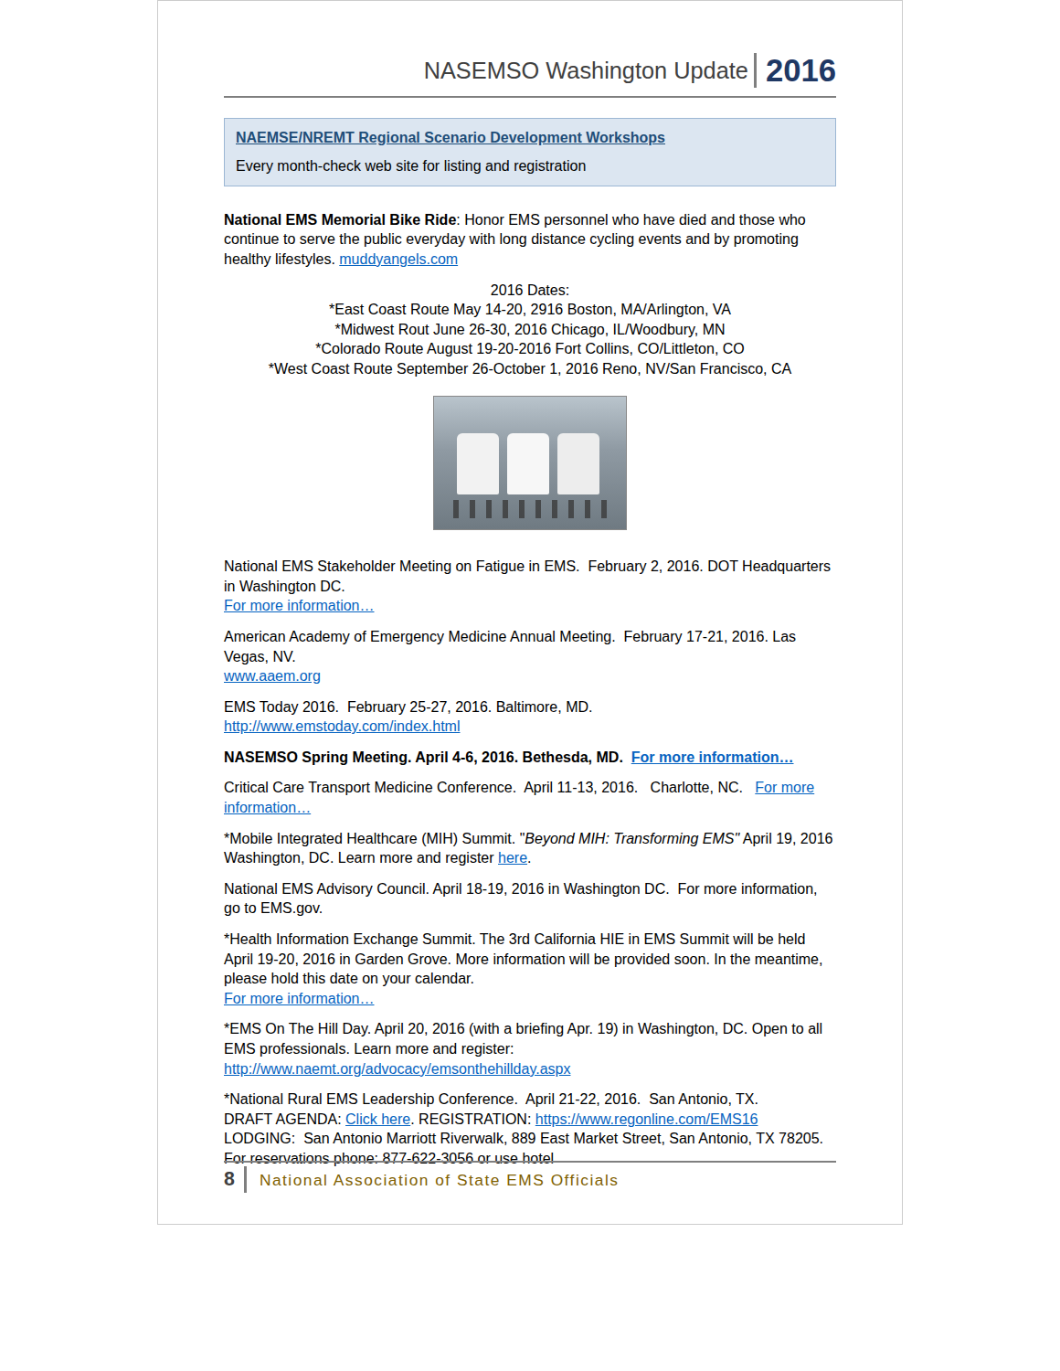NASEMSO Washington Update 2016
NAEMSE/NREMT Regional Scenario Development Workshops
Every month-check web site for listing and registration
National EMS Memorial Bike Ride: Honor EMS personnel who have died and those who continue to serve the public everyday with long distance cycling events and by promoting healthy lifestyles. muddyangels.com
2016 Dates:
*East Coast Route May 14-20, 2916 Boston, MA/Arlington, VA
*Midwest Rout June 26-30, 2016 Chicago, IL/Woodbury, MN
*Colorado Route August 19-20-2016 Fort Collins, CO/Littleton, CO
*West Coast Route September 26-October 1, 2016 Reno, NV/San Francisco, CA
National EMS Stakeholder Meeting on Fatigue in EMS. February 2, 2016. DOT Headquarters in Washington DC.
For more information…
American Academy of Emergency Medicine Annual Meeting. February 17-21, 2016. Las Vegas, NV.
www.aaem.org
EMS Today 2016. February 25-27, 2016. Baltimore, MD. http://www.emstoday.com/index.html
NASEMSO Spring Meeting. April 4-6, 2016. Bethesda, MD. For more information…
Critical Care Transport Medicine Conference. April 11-13, 2016. Charlotte, NC. For more information…
*Mobile Integrated Healthcare (MIH) Summit. "Beyond MIH: Transforming EMS" April 19, 2016
Washington, DC. Learn more and register here.
National EMS Advisory Council. April 18-19, 2016 in Washington DC. For more information, go to EMS.gov.
*Health Information Exchange Summit. The 3rd California HIE in EMS Summit will be held April 19-20, 2016 in Garden Grove. More information will be provided soon. In the meantime, please hold this date on your calendar.
For more information…
*EMS On The Hill Day. April 20, 2016 (with a briefing Apr. 19) in Washington, DC. Open to all EMS professionals. Learn more and register: http://www.naemt.org/advocacy/emsonthehillday.aspx
*National Rural EMS Leadership Conference. April 21-22, 2016. San Antonio, TX.
DRAFT AGENDA: Click here. REGISTRATION: https://www.regonline.com/EMS16 LODGING: San Antonio Marriott Riverwalk, 889 East Market Street, San Antonio, TX 78205. For reservations phone: 877-622-3056 or use hotel
8 National Association of State EMS Officials